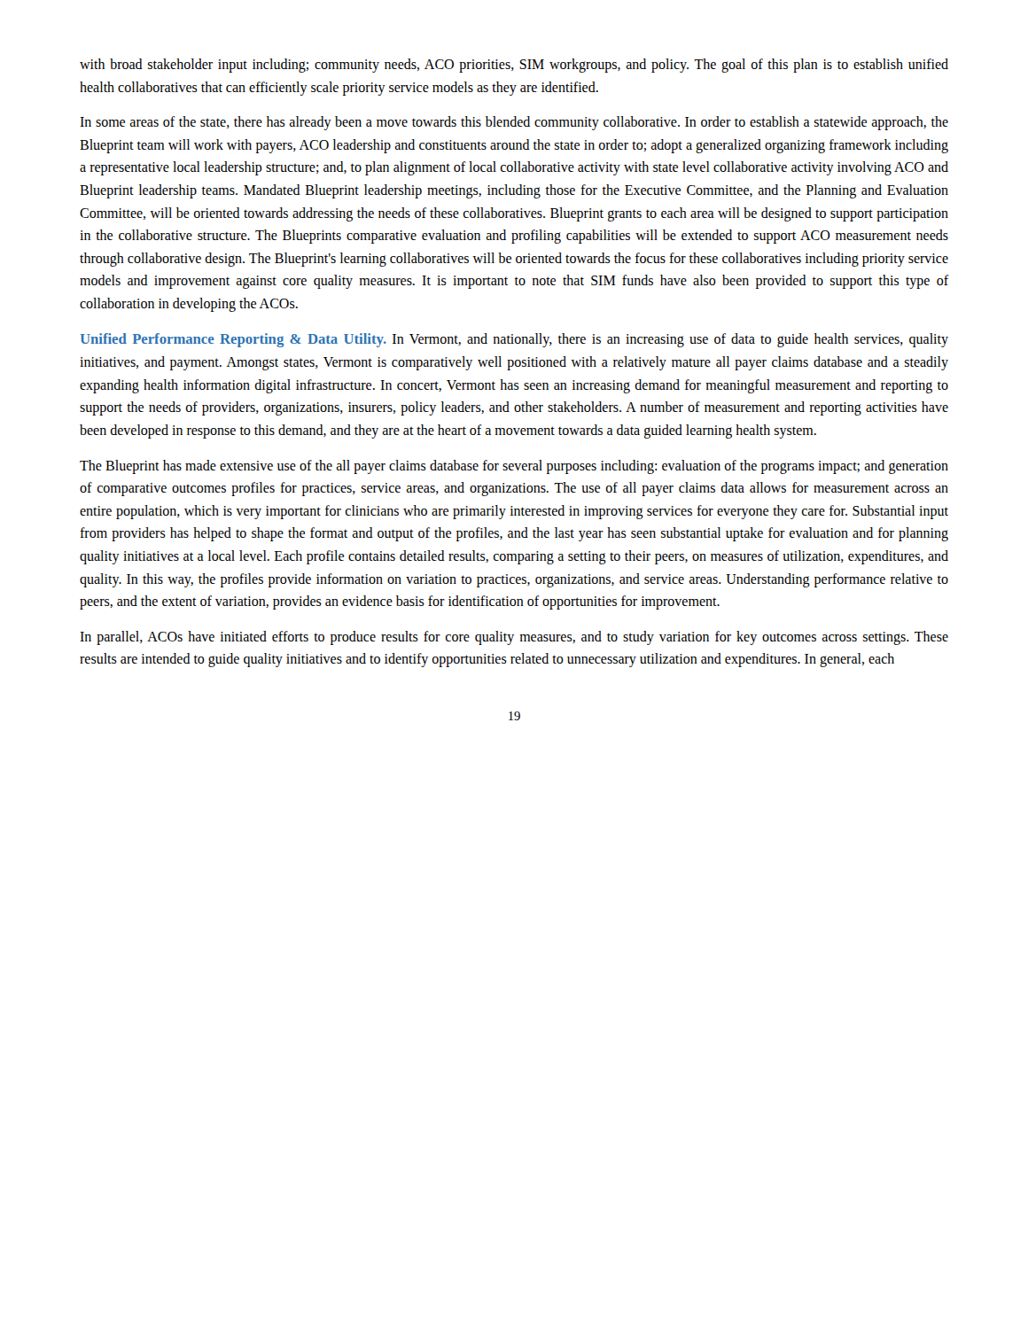with broad stakeholder input including; community needs, ACO priorities, SIM workgroups, and policy. The goal of this plan is to establish unified health collaboratives that can efficiently scale priority service models as they are identified.
In some areas of the state, there has already been a move towards this blended community collaborative. In order to establish a statewide approach, the Blueprint team will work with payers, ACO leadership and constituents around the state in order to; adopt a generalized organizing framework including a representative local leadership structure; and, to plan alignment of local collaborative activity with state level collaborative activity involving ACO and Blueprint leadership teams. Mandated Blueprint leadership meetings, including those for the Executive Committee, and the Planning and Evaluation Committee, will be oriented towards addressing the needs of these collaboratives. Blueprint grants to each area will be designed to support participation in the collaborative structure. The Blueprints comparative evaluation and profiling capabilities will be extended to support ACO measurement needs through collaborative design. The Blueprint's learning collaboratives will be oriented towards the focus for these collaboratives including priority service models and improvement against core quality measures. It is important to note that SIM funds have also been provided to support this type of collaboration in developing the ACOs.
Unified Performance Reporting & Data Utility. In Vermont, and nationally, there is an increasing use of data to guide health services, quality initiatives, and payment. Amongst states, Vermont is comparatively well positioned with a relatively mature all payer claims database and a steadily expanding health information digital infrastructure. In concert, Vermont has seen an increasing demand for meaningful measurement and reporting to support the needs of providers, organizations, insurers, policy leaders, and other stakeholders. A number of measurement and reporting activities have been developed in response to this demand, and they are at the heart of a movement towards a data guided learning health system.
The Blueprint has made extensive use of the all payer claims database for several purposes including: evaluation of the programs impact; and generation of comparative outcomes profiles for practices, service areas, and organizations. The use of all payer claims data allows for measurement across an entire population, which is very important for clinicians who are primarily interested in improving services for everyone they care for. Substantial input from providers has helped to shape the format and output of the profiles, and the last year has seen substantial uptake for evaluation and for planning quality initiatives at a local level. Each profile contains detailed results, comparing a setting to their peers, on measures of utilization, expenditures, and quality. In this way, the profiles provide information on variation to practices, organizations, and service areas. Understanding performance relative to peers, and the extent of variation, provides an evidence basis for identification of opportunities for improvement.
In parallel, ACOs have initiated efforts to produce results for core quality measures, and to study variation for key outcomes across settings. These results are intended to guide quality initiatives and to identify opportunities related to unnecessary utilization and expenditures. In general, each
19